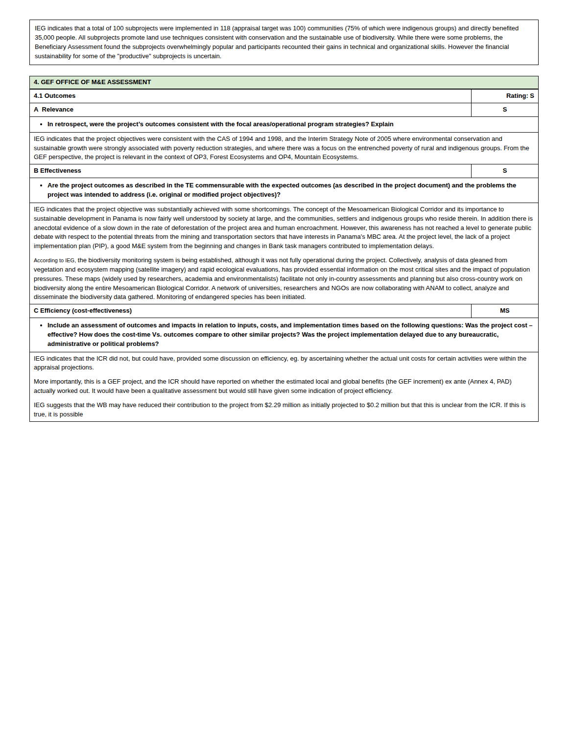IEG indicates that a total of 100 subprojects were implemented in 118 (appraisal target was 100) communities (75% of which were indigenous groups) and directly benefited 35,000 people. All subprojects promote land use techniques consistent with conservation and the sustainable use of biodiversity. While there were some problems, the Beneficiary Assessment found the subprojects overwhelmingly popular and participants recounted their gains in technical and organizational skills. However the financial sustainability for some of the "productive" subprojects is uncertain.
4. GEF OFFICE OF M&E ASSESSMENT
| 4.1 Outcomes | Rating: S |
| A Relevance | S |
| In retrospect, were the project’s outcomes consistent with the focal areas/operational program strategies? Explain |
| IEG indicates that the project objectives were consistent with the CAS of 1994 and 1998, and the Interim Strategy Note of 2005 where environmental conservation and sustainable growth were strongly associated with poverty reduction strategies, and where there was a focus on the entrenched poverty of rural and indigenous groups. From the GEF perspective, the project is relevant in the context of OP3, Forest Ecosystems and OP4, Mountain Ecosystems. |
| B Effectiveness | S |
| Are the project outcomes as described in the TE commensurable with the expected outcomes (as described in the project document) and the problems the project was intended to address (i.e. original or modified project objectives)? |
| IEG indicates that the project objective was substantially achieved with some shortcomings. The concept of the Mesoamerican Biological Corridor and its importance to sustainable development in Panama is now fairly well understood by society at large, and the communities, settlers and indigenous groups who reside therein. In addition there is anecdotal evidence of a slow down in the rate of deforestation of the project area and human encroachment. However, this awareness has not reached a level to generate public debate with respect to the potential threats from the mining and transportation sectors that have interests in Panama's MBC area. At the project level, the lack of a project implementation plan (PIP), a good M&E system from the beginning and changes in Bank task managers contributed to implementation delays. According to IEG, the biodiversity monitoring system is being established, although it was not fully operational during the project. Collectively, analysis of data gleaned from vegetation and ecosystem mapping (satellite imagery) and rapid ecological evaluations, has provided essential information on the most critical sites and the impact of population pressures. These maps (widely used by researchers, academia and environmentalists) facilitate not only in-country assessments and planning but also cross-country work on biodiversity along the entire Mesoamerican Biological Corridor. A network of universities, researchers and NGOs are now collaborating with ANAM to collect, analyze and disseminate the biodiversity data gathered. Monitoring of endangered species has been initiated. |
| C Efficiency (cost-effectiveness) | MS |
| Include an assessment of outcomes and impacts in relation to inputs, costs, and implementation times based on the following questions: Was the project cost – effective? How does the cost-time Vs. outcomes compare to other similar projects? Was the project implementation delayed due to any bureaucratic, administrative or political problems? |
| IEG indicates that the ICR did not, but could have, provided some discussion on efficiency, eg. by ascertaining whether the actual unit costs for certain activities were within the appraisal projections. More importantly, this is a GEF project, and the ICR should have reported on whether the estimated local and global benefits (the GEF increment) ex ante (Annex 4, PAD) actually worked out. It would have been a qualitative assessment but would still have given some indication of project efficiency. IEG suggests that the WB may have reduced their contribution to the project from $2.29 million as initially projected to $0.2 million but that this is unclear from the ICR. If this is true, it is possible |